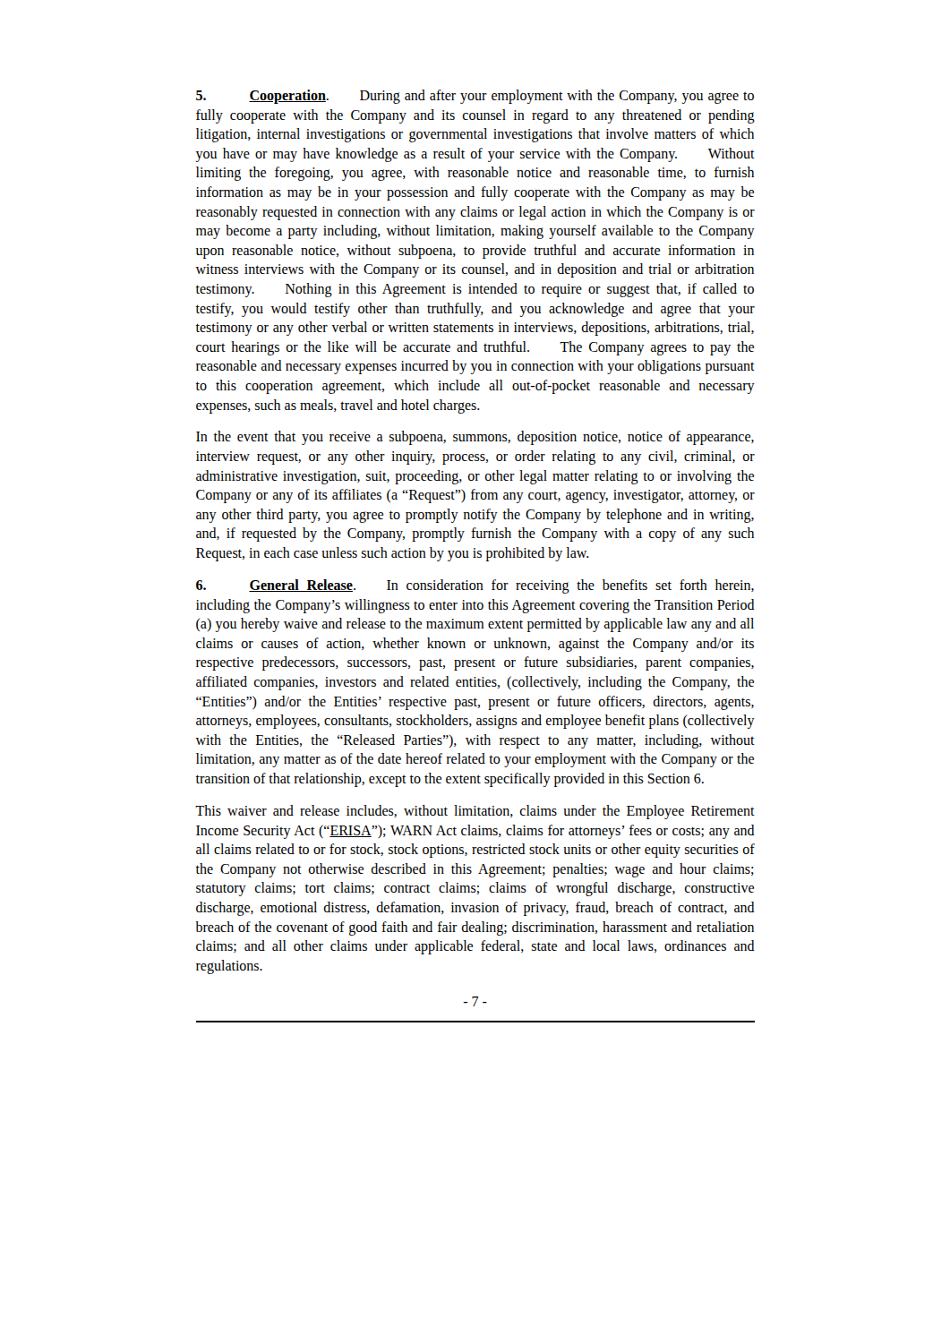5. Cooperation. During and after your employment with the Company, you agree to fully cooperate with the Company and its counsel in regard to any threatened or pending litigation, internal investigations or governmental investigations that involve matters of which you have or may have knowledge as a result of your service with the Company. Without limiting the foregoing, you agree, with reasonable notice and reasonable time, to furnish information as may be in your possession and fully cooperate with the Company as may be reasonably requested in connection with any claims or legal action in which the Company is or may become a party including, without limitation, making yourself available to the Company upon reasonable notice, without subpoena, to provide truthful and accurate information in witness interviews with the Company or its counsel, and in deposition and trial or arbitration testimony. Nothing in this Agreement is intended to require or suggest that, if called to testify, you would testify other than truthfully, and you acknowledge and agree that your testimony or any other verbal or written statements in interviews, depositions, arbitrations, trial, court hearings or the like will be accurate and truthful. The Company agrees to pay the reasonable and necessary expenses incurred by you in connection with your obligations pursuant to this cooperation agreement, which include all out-of-pocket reasonable and necessary expenses, such as meals, travel and hotel charges.
In the event that you receive a subpoena, summons, deposition notice, notice of appearance, interview request, or any other inquiry, process, or order relating to any civil, criminal, or administrative investigation, suit, proceeding, or other legal matter relating to or involving the Company or any of its affiliates (a “Request”) from any court, agency, investigator, attorney, or any other third party, you agree to promptly notify the Company by telephone and in writing, and, if requested by the Company, promptly furnish the Company with a copy of any such Request, in each case unless such action by you is prohibited by law.
6. General Release. In consideration for receiving the benefits set forth herein, including the Company’s willingness to enter into this Agreement covering the Transition Period (a) you hereby waive and release to the maximum extent permitted by applicable law any and all claims or causes of action, whether known or unknown, against the Company and/or its respective predecessors, successors, past, present or future subsidiaries, parent companies, affiliated companies, investors and related entities, (collectively, including the Company, the “Entities”) and/or the Entities’ respective past, present or future officers, directors, agents, attorneys, employees, consultants, stockholders, assigns and employee benefit plans (collectively with the Entities, the “Released Parties”), with respect to any matter, including, without limitation, any matter as of the date hereof related to your employment with the Company or the transition of that relationship, except to the extent specifically provided in this Section 6.
This waiver and release includes, without limitation, claims under the Employee Retirement Income Security Act (“ERISA”); WARN Act claims, claims for attorneys’ fees or costs; any and all claims related to or for stock, stock options, restricted stock units or other equity securities of the Company not otherwise described in this Agreement; penalties; wage and hour claims; statutory claims; tort claims; contract claims; claims of wrongful discharge, constructive discharge, emotional distress, defamation, invasion of privacy, fraud, breach of contract, and breach of the covenant of good faith and fair dealing; discrimination, harassment and retaliation claims; and all other claims under applicable federal, state and local laws, ordinances and regulations.
- 7 -